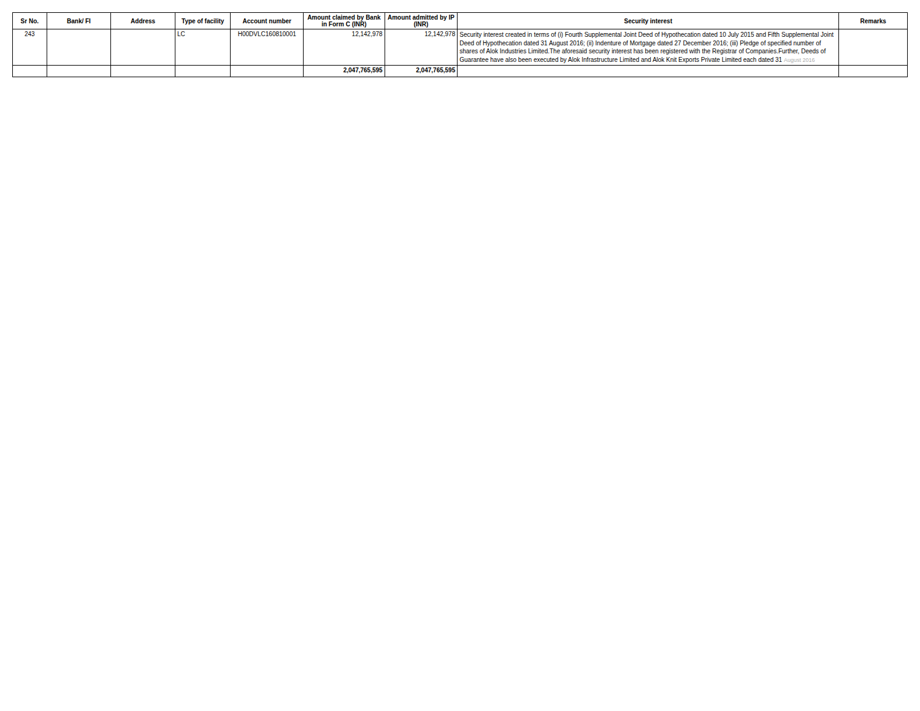| Sr No. | Bank/ FI | Address | Type of facility | Account number | Amount claimed by Bank in Form C (INR) | Amount admitted by IP (INR) | Security interest | Remarks |
| --- | --- | --- | --- | --- | --- | --- | --- | --- |
| 243 | | | LC | H00DVLC160810001 | 12,142,978 | 12,142,978 | Security interest created in terms of (i) Fourth Supplemental Joint Deed of Hypothecation dated 10 July 2015 and Fifth Supplemental Joint Deed of Hypothecation dated 31 August 2016; (ii) Indenture of Mortgage dated 27 December 2016; (iii) Pledge of specified number of shares of Alok Industries Limited.The aforesaid security interest has been registered with the Registrar of Companies.Further, Deeds of Guarantee have also been executed by Alok Infrastructure Limited and Alok Knit Exports Private Limited each dated 31 August 2016 | |
| | | | | | 2,047,765,595 | 2,047,765,595 | | |